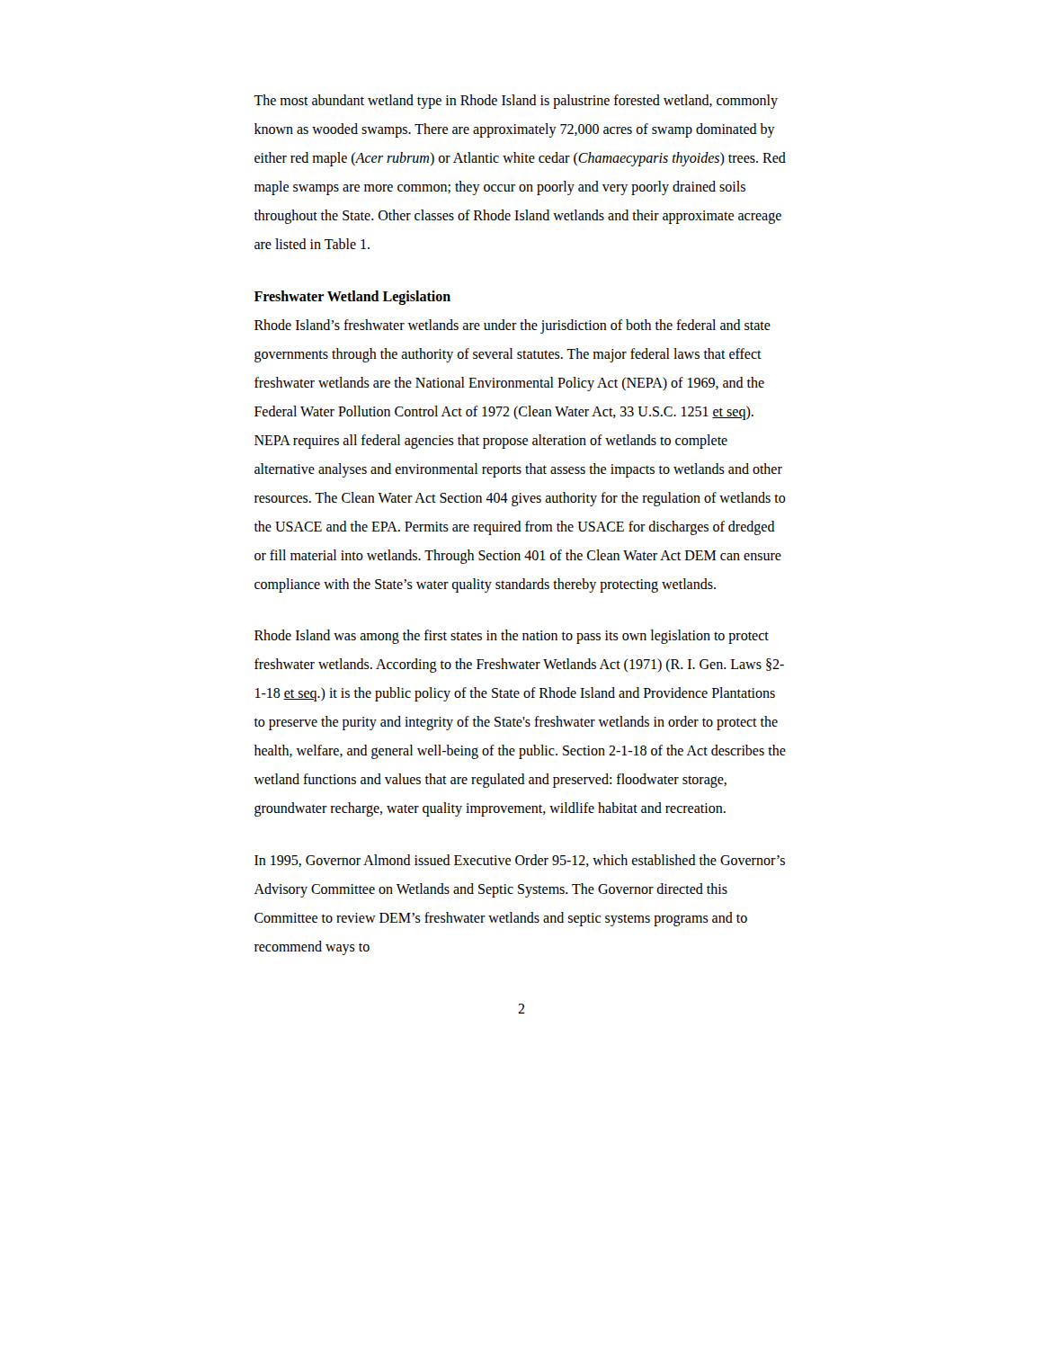The most abundant wetland type in Rhode Island is palustrine forested wetland, commonly known as wooded swamps. There are approximately 72,000 acres of swamp dominated by either red maple (Acer rubrum) or Atlantic white cedar (Chamaecyparis thyoides) trees. Red maple swamps are more common; they occur on poorly and very poorly drained soils throughout the State. Other classes of Rhode Island wetlands and their approximate acreage are listed in Table 1.
Freshwater Wetland Legislation
Rhode Island’s freshwater wetlands are under the jurisdiction of both the federal and state governments through the authority of several statutes. The major federal laws that effect freshwater wetlands are the National Environmental Policy Act (NEPA) of 1969, and the Federal Water Pollution Control Act of 1972 (Clean Water Act, 33 U.S.C. 1251 et seq). NEPA requires all federal agencies that propose alteration of wetlands to complete alternative analyses and environmental reports that assess the impacts to wetlands and other resources. The Clean Water Act Section 404 gives authority for the regulation of wetlands to the USACE and the EPA. Permits are required from the USACE for discharges of dredged or fill material into wetlands. Through Section 401 of the Clean Water Act DEM can ensure compliance with the State’s water quality standards thereby protecting wetlands.
Rhode Island was among the first states in the nation to pass its own legislation to protect freshwater wetlands. According to the Freshwater Wetlands Act (1971) (R. I. Gen. Laws §2-1-18 et seq.) it is the public policy of the State of Rhode Island and Providence Plantations to preserve the purity and integrity of the State's freshwater wetlands in order to protect the health, welfare, and general well-being of the public. Section 2-1-18 of the Act describes the wetland functions and values that are regulated and preserved: floodwater storage, groundwater recharge, water quality improvement, wildlife habitat and recreation.
In 1995, Governor Almond issued Executive Order 95-12, which established the Governor’s Advisory Committee on Wetlands and Septic Systems. The Governor directed this Committee to review DEM’s freshwater wetlands and septic systems programs and to recommend ways to
2